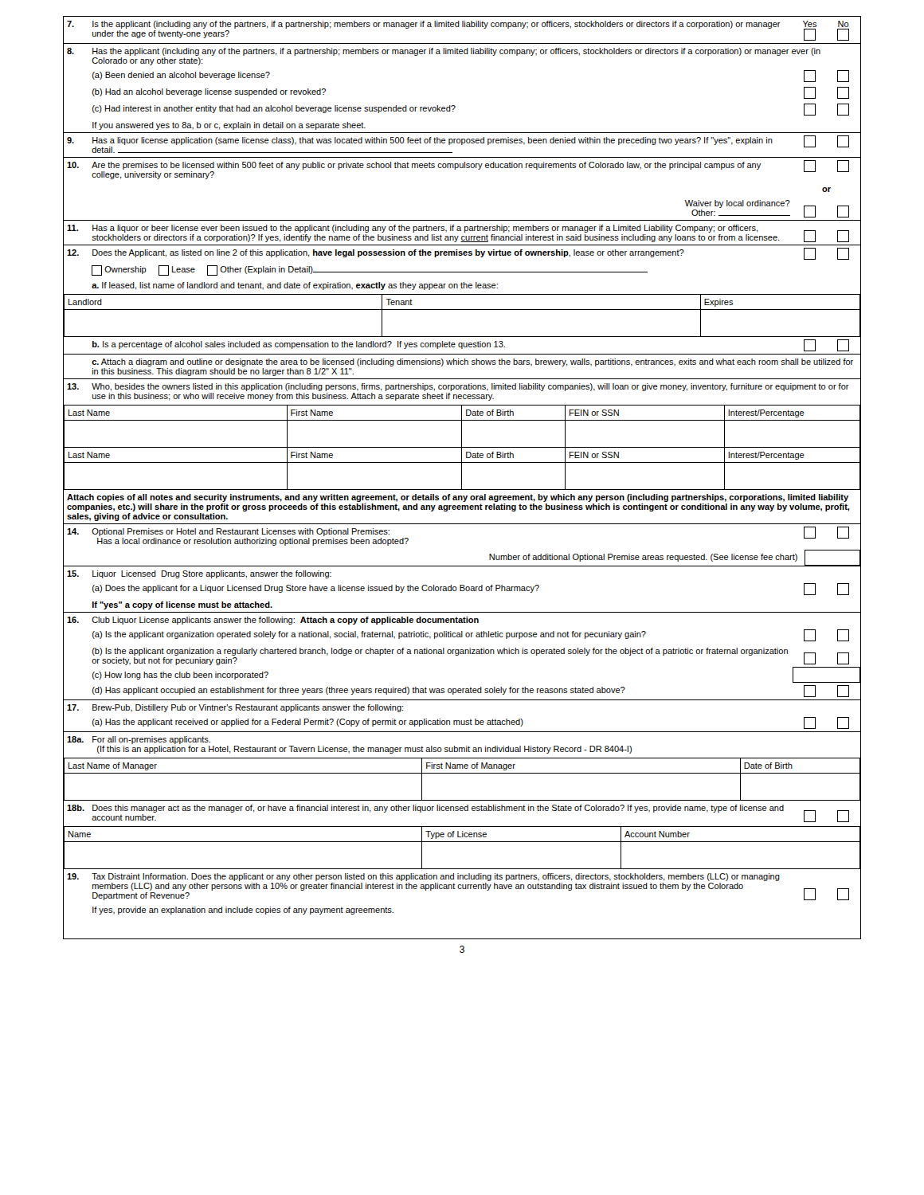| 7. | Is the applicant (including any of the partners, if a partnership; members or manager if a limited liability company; or officers, stockholders or directors if a corporation) or manager under the age of twenty-one years? | Yes | No |
| 8. | Has the applicant (including any of the partners, if a partnership; members or manager if a limited liability company; or officers, stockholders or directors if a corporation) or manager ever (in Colorado or any other state): |
| | (a) Been denied an alcohol beverage license? | | |
| | (b) Had an alcohol beverage license suspended or revoked? | | |
| | (c) Had interest in another entity that had an alcohol beverage license suspended or revoked? | | |
| | If you answered yes to 8a, b or c, explain in detail on a separate sheet. |
| 9. | Has a liquor license application (same license class), that was located within 500 feet of the proposed premises, been denied within the preceding two years? If "yes", explain in detail. | | |
| 10. | Are the premises to be licensed within 500 feet of any public or private school that meets compulsory education requirements of Colorado law, or the principal campus of any college, university or seminary? | | |
| | | or |
| | Waiver by local ordinance? Other: | | |
| 11. | Has a liquor or beer license ever been issued to the applicant (including any of the partners, if a partnership; members or manager if a Limited Liability Company; or officers, stockholders or directors if a corporation)? If yes, identify the name of the business and list any current financial interest in said business including any loans to or from a licensee. | | |
| 12. | Does the Applicant, as listed on line 2 of this application, have legal possession of the premises by virtue of ownership , lease or other arrangement? | | |
| | Ownership Lease Other (Explain in Detail) |
| | a. If leased, list name of landlord and tenant, and date of expiration, exactly as they appear on the lease: |
| / Landlord / Tenant / Expires / |
| | b. Is a percentage of alcohol sales included as compensation to the landlord? If yes complete question 13. | | |
| | c. Attach a diagram and outline or designate the area to be licensed (including dimensions) which shows the bars, brewery, walls, partitions, entrances, exits and what each room shall be utilized for in this business. This diagram should be no larger than 8 1/2" X 11". |
| 13. | Who, besides the owners listed in this application (including persons, firms, partnerships, corporations, limited liability companies), will loan or give money, inventory, furniture or equipment to or for use in this business; or who will receive money from this business. Attach a separate sheet if necessary. |
| / Last Name / First Name / Date of Birth / FEIN or SSN / Interest/Percentage / / Last Name / First Name / Date of Birth / FEIN or SSN / Interest/Percentage / |
| Attach copies of all notes and security instruments, and any written agreement, or details of any oral agreement, by which any person (including partnerships, corporations, limited liability companies, etc.) will share in the profit or gross proceeds of this establishment, and any agreement relating to the business which is contingent or conditional in any way by volume, profit, sales, giving of advice or consultation. |
| 14. | Optional Premises or Hotel and Restaurant Licenses with Optional Premises: Has a local ordinance or resolution authorizing optional premises been adopted? | | |
| | / Number of additional Optional Premise areas requested. (See license fee chart) / / |
| 15. | Liquor Licensed Drug Store applicants, answer the following: |
| | (a) Does the applicant for a Liquor Licensed Drug Store have a license issued by the Colorado Board of Pharmacy? | | |
| | If "yes" a copy of license must be attached. |
| 16. | Club Liquor License applicants answer the following: Attach a copy of applicable documentation |
| | (a) Is the applicant organization operated solely for a national, social, fraternal, patriotic, political or athletic purpose and not for pecuniary gain? | | |
| | (b) Is the applicant organization a regularly chartered branch, lodge or chapter of a national organization which is operated solely for the object of a patriotic or fraternal organization or society, but not for pecuniary gain? | | |
| | (c) How long has the club been incorporated? | |
| | (d) Has applicant occupied an establishment for three years (three years required) that was operated solely for the reasons stated above? | | |
| 17. | Brew-Pub, Distillery Pub or Vintner's Restaurant applicants answer the following: |
| | (a) Has the applicant received or applied for a Federal Permit? (Copy of permit or application must be attached) | | |
| 18a. | For all on-premises applicants. (If this is an application for a Hotel, Restaurant or Tavern License, the manager must also submit an individual History Record - DR 8404-I) |
| / Last Name of Manager / First Name of Manager / Date of Birth / |
| 18b. | Does this manager act as the manager of, or have a financial interest in, any other liquor licensed establishment in the State of Colorado? If yes, provide name, type of license and account number. | | |
| / Name / Type of License / Account Number / |
| 19. | Tax Distraint Information. Does the applicant or any other person listed on this application and including its partners, officers, directors, stockholders, members (LLC) or managing members (LLC) and any other persons with a 10% or greater financial interest in the applicant currently have an outstanding tax distraint issued to them by the Colorado Department of Revenue? | | |
| | If yes, provide an explanation and include copies of any payment agreements. |
3